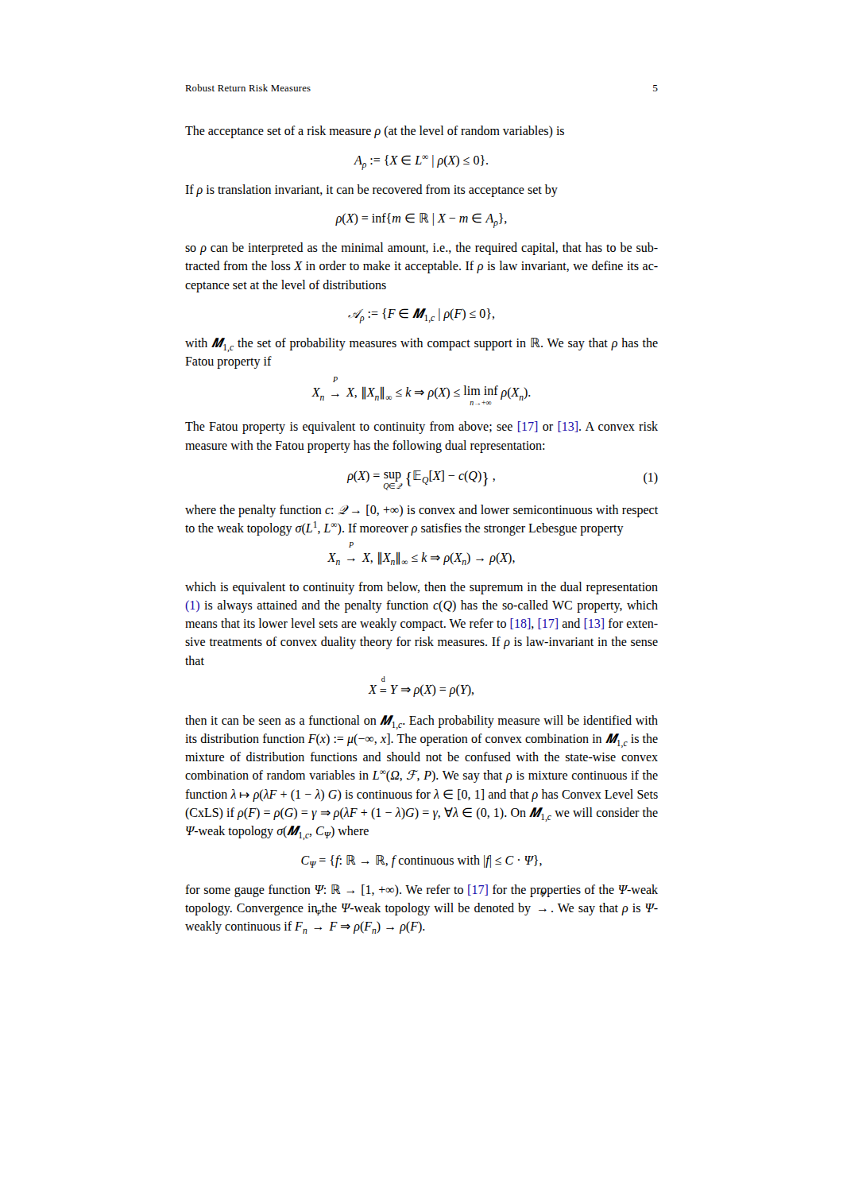Robust Return Risk Measures 5
The acceptance set of a risk measure ρ (at the level of random variables) is
Aρ := {X ∈ L∞ | ρ(X) ≤ 0}.
If ρ is translation invariant, it can be recovered from its acceptance set by
ρ(X) = inf{m ∈ ℝ | X − m ∈ Aρ},
so ρ can be interpreted as the minimal amount, i.e., the required capital, that has to be subtracted from the loss X in order to make it acceptable. If ρ is law invariant, we define its acceptance set at the level of distributions
𝒜ρ := {F ∈ 𝑴1,c | ρ(F) ≤ 0},
with 𝑴1,c the set of probability measures with compact support in ℝ. We say that ρ has the Fatou property if
Xn P→ X, ∥Xn∥∞ ≤ k ⇒ ρ(X) ≤ lim inf n→+∞ ρ(Xn).
The Fatou property is equivalent to continuity from above; see [17] or [13]. A convex risk measure with the Fatou property has the following dual representation:
ρ(X) = sup Q∈𝒬 {𝔼Q[X] − c(Q)} , (1)
where the penalty function c: 𝒬 → [0, +∞) is convex and lower semicontinuous with respect to the weak topology σ(L1, L∞). If moreover ρ satisfies the stronger Lebesgue property
Xn P→ X, ∥Xn∥∞ ≤ k ⇒ ρ(Xn) → ρ(X),
which is equivalent to continuity from below, then the supremum in the dual representation (1) is always attained and the penalty function c(Q) has the so-called WC property, which means that its lower level sets are weakly compact. We refer to [18], [17] and [13] for extensive treatments of convex duality theory for risk measures. If ρ is law-invariant in the sense that
X d= Y ⇒ ρ(X) = ρ(Y),
then it can be seen as a functional on 𝑴1,c. Each probability measure will be identified with its distribution function F(x) := μ(−∞, x]. The operation of convex combination in 𝑴1,c is the mixture of distribution functions and should not be confused with the state-wise convex combination of random variables in L∞(Ω, ℱ, P). We say that ρ is mixture continuous if the function λ ↦ ρ(λF + (1 − λ) G) is continuous for λ ∈ [0, 1] and that ρ has Convex Level Sets (CxLS) if ρ(F) = ρ(G) = γ ⇒ ρ(λF + (1 − λ)G) = γ, ∀λ ∈ (0, 1). On 𝑴1,c we will consider the Ψ-weak topology σ(𝑴1,c, CΨ) where
CΨ = {f: ℝ → ℝ, f continuous with |f| ≤ C · Ψ},
for some gauge function Ψ: ℝ → [1, +∞). We refer to [17] for the properties of the Ψ-weak topology. Convergence in the Ψ-weak topology will be denoted by Ψ→. We say that ρ is Ψ-weakly continuous if Fn Ψ→ F ⇒ ρ(Fn) → ρ(F).